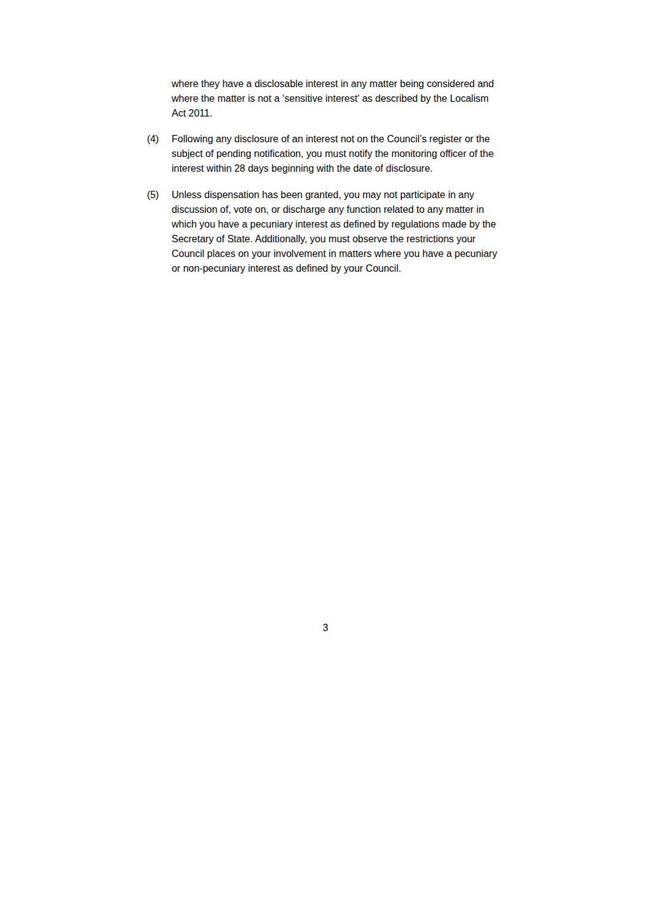where they have a disclosable interest in any matter being considered and where the matter is not a ‘sensitive interest' as described by the Localism Act 2011.
(4) Following any disclosure of an interest not on the Council’s register or the subject of pending notification, you must notify the monitoring officer of the interest within 28 days beginning with the date of disclosure.
(5) Unless dispensation has been granted, you may not participate in any discussion of, vote on, or discharge any function related to any matter in which you have a pecuniary interest as defined by regulations made by the Secretary of State. Additionally, you must observe the restrictions your Council places on your involvement in matters where you have a pecuniary or non-pecuniary interest as defined by your Council.
3